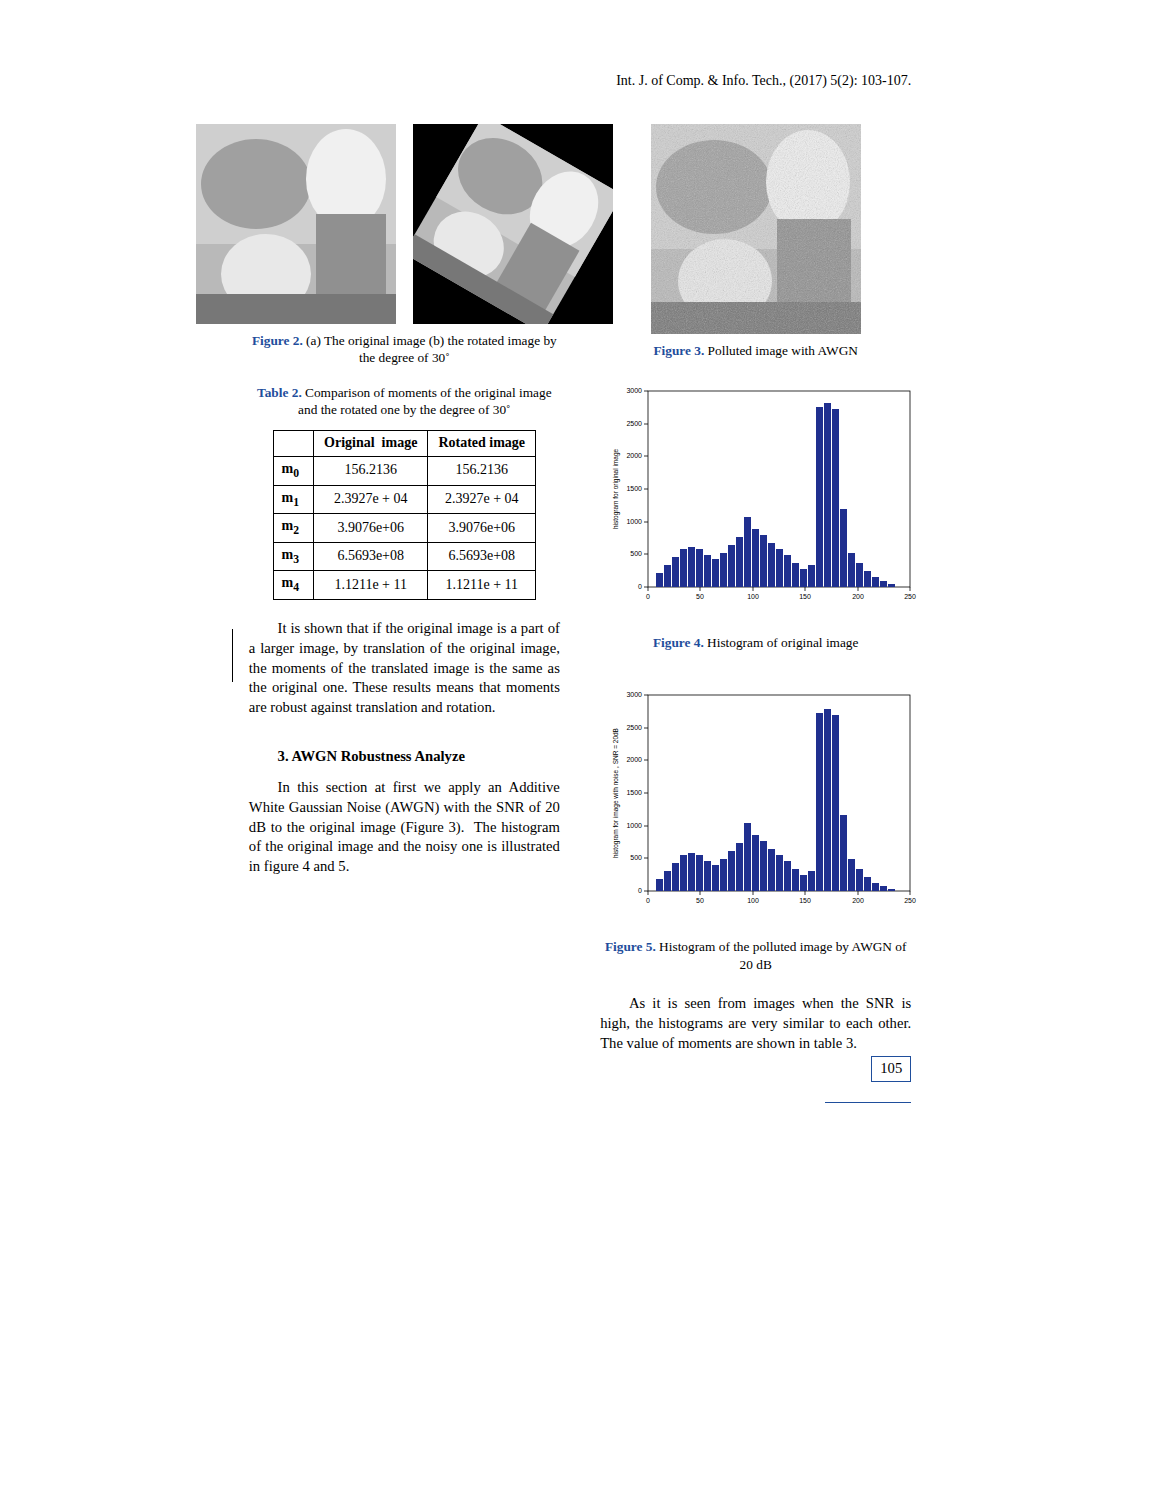Int. J. of Comp. & Info. Tech., (2017) 5(2): 103-107.
Figure 2. (a) The original image (b) the rotated image by the degree of 30˚
Table 2. Comparison of moments of the original image and the rotated one by the degree of 30˚
| | Original image | Rotated image |
| --- | --- | --- |
| m 0 | 156.2136 | 156.2136 |
| m 1 | 2.3927e + 04 | 2.3927e + 04 |
| m 2 | 3.9076e+06 | 3.9076e+06 |
| m 3 | 6.5693e+08 | 6.5693e+08 |
| m 4 | 1.1211e + 11 | 1.1211e + 11 |
It is shown that if the original image is a part of a larger image, by translation of the original image, the moments of the translated image is the same as the original one. These results means that moments are robust against translation and rotation.
3. AWGN Robustness Analyze
In this section at first we apply an Additive White Gaussian Noise (AWGN) with the SNR of 20 dB to the original image (Figure 3). The histogram of the original image and the noisy one is illustrated in figure 4 and 5.
Figure 3. Polluted image with AWGN
Figure 4. Histogram of original image
Figure 5. Histogram of the polluted image by AWGN of 20 dB
As it is seen from images when the SNR is high, the histograms are very similar to each other. The value of moments are shown in table 3.
105